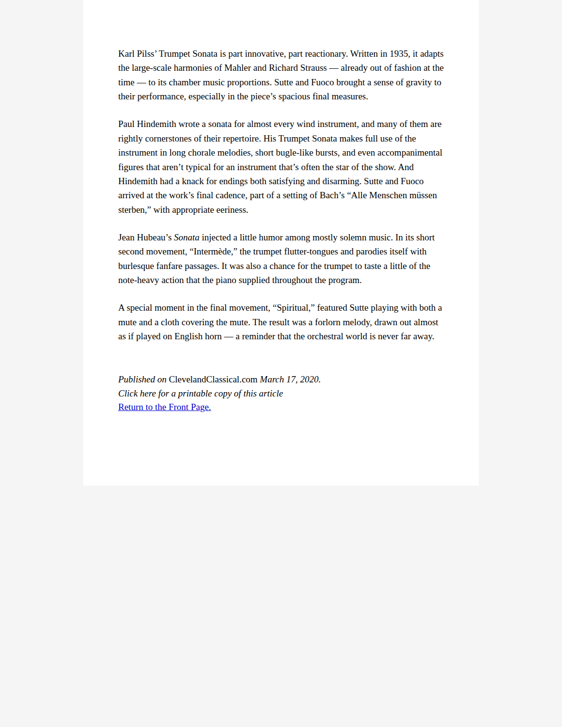Karl Pilss’ Trumpet Sonata is part innovative, part reactionary. Written in 1935, it adapts the large-scale harmonies of Mahler and Richard Strauss — already out of fashion at the time — to its chamber music proportions. Sutte and Fuoco brought a sense of gravity to their performance, especially in the piece’s spacious final measures.
Paul Hindemith wrote a sonata for almost every wind instrument, and many of them are rightly cornerstones of their repertoire. His Trumpet Sonata makes full use of the instrument in long chorale melodies, short bugle-like bursts, and even accompanimental figures that aren’t typical for an instrument that’s often the star of the show. And Hindemith had a knack for endings both satisfying and disarming. Sutte and Fuoco arrived at the work’s final cadence, part of a setting of Bach’s “Alle Menschen müssen sterben,” with appropriate eeriness.
Jean Hubeau’s Sonata injected a little humor among mostly solemn music. In its short second movement, “Intermède,” the trumpet flutter-tongues and parodies itself with burlesque fanfare passages. It was also a chance for the trumpet to taste a little of the note-heavy action that the piano supplied throughout the program.
A special moment in the final movement, “Spiritual,” featured Sutte playing with both a mute and a cloth covering the mute. The result was a forlorn melody, drawn out almost as if played on English horn — a reminder that the orchestral world is never far away.
Published on ClevelandClassical.com March 17, 2020.
Click here for a printable copy of this article
Return to the Front Page.